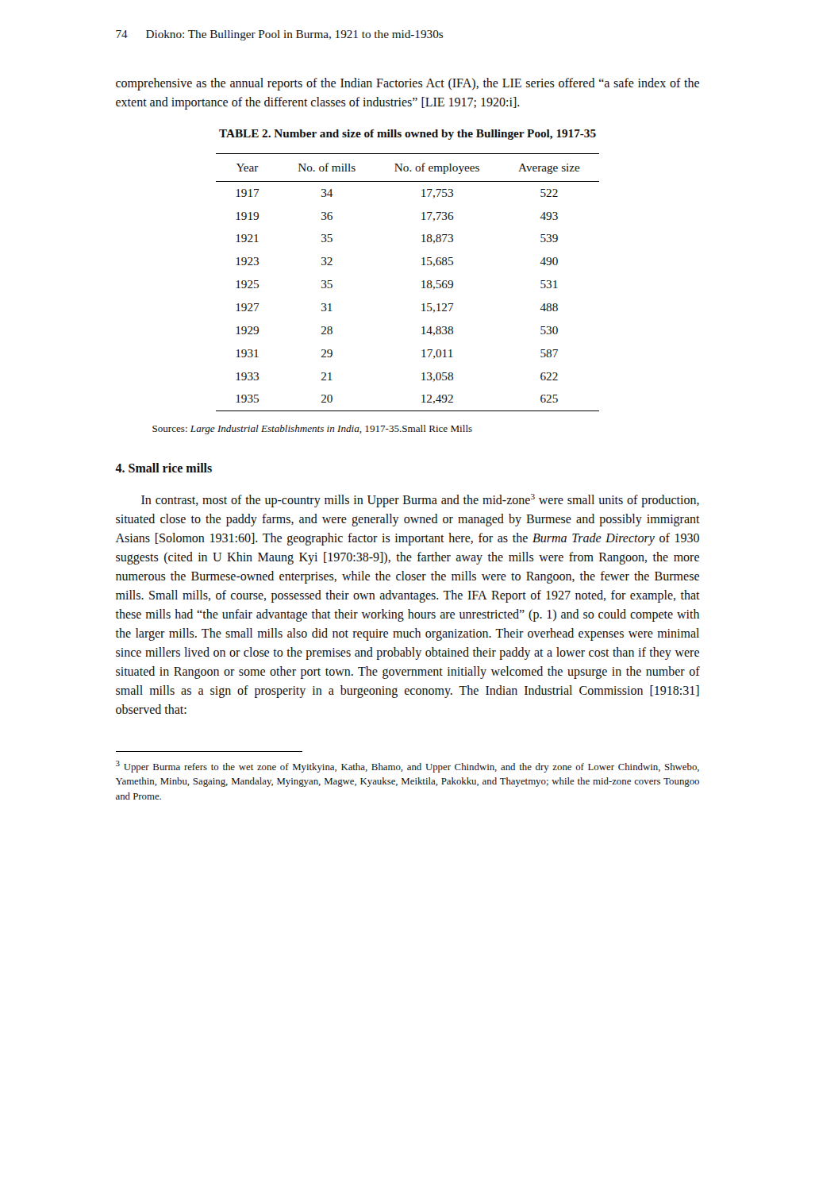74 Diokno: The Bullinger Pool in Burma, 1921 to the mid-1930s
comprehensive as the annual reports of the Indian Factories Act (IFA), the LIE series offered “a safe index of the extent and importance of the different classes of industries” [LIE 1917; 1920:i].
TABLE 2. Number and size of mills owned by the Bullinger Pool, 1917-35
| Year | No. of mills | No. of employees | Average size |
| --- | --- | --- | --- |
| 1917 | 34 | 17,753 | 522 |
| 1919 | 36 | 17,736 | 493 |
| 1921 | 35 | 18,873 | 539 |
| 1923 | 32 | 15,685 | 490 |
| 1925 | 35 | 18,569 | 531 |
| 1927 | 31 | 15,127 | 488 |
| 1929 | 28 | 14,838 | 530 |
| 1931 | 29 | 17,011 | 587 |
| 1933 | 21 | 13,058 | 622 |
| 1935 | 20 | 12,492 | 625 |
Sources: Large Industrial Establishments in India, 1917-35.Small Rice Mills
4. Small rice mills
In contrast, most of the up-country mills in Upper Burma and the mid-zone3 were small units of production, situated close to the paddy farms, and were generally owned or managed by Burmese and possibly immigrant Asians [Solomon 1931:60]. The geographic factor is important here, for as the Burma Trade Directory of 1930 suggests (cited in U Khin Maung Kyi [1970:38-9]), the farther away the mills were from Rangoon, the more numerous the Burmese-owned enterprises, while the closer the mills were to Rangoon, the fewer the Burmese mills. Small mills, of course, possessed their own advantages. The IFA Report of 1927 noted, for example, that these mills had “the unfair advantage that their working hours are unrestricted” (p. 1) and so could compete with the larger mills. The small mills also did not require much organization. Their overhead expenses were minimal since millers lived on or close to the premises and probably obtained their paddy at a lower cost than if they were situated in Rangoon or some other port town. The government initially welcomed the upsurge in the number of small mills as a sign of prosperity in a burgeoning economy. The Indian Industrial Commission [1918:31] observed that:
3 Upper Burma refers to the wet zone of Myitkyina, Katha, Bhamo, and Upper Chindwin, and the dry zone of Lower Chindwin, Shwebo, Yamethin, Minbu, Sagaing, Mandalay, Myingyan, Magwe, Kyaukse, Meiktila, Pakokku, and Thayetmyo; while the mid-zone covers Toungoo and Prome.